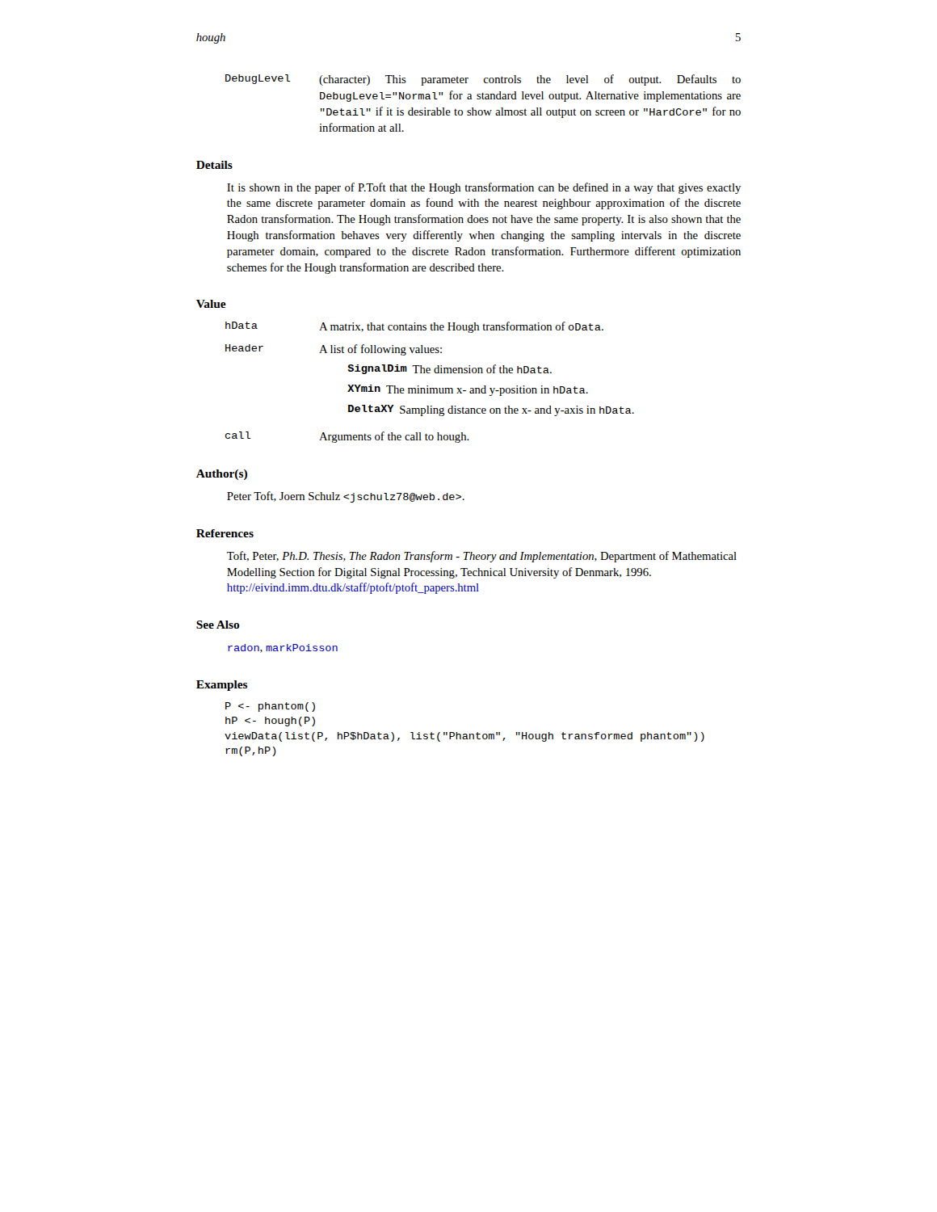hough 5
DebugLevel
(character) This parameter controls the level of output. Defaults to DebugLevel="Normal" for a standard level output. Alternative implementations are "Detail" if it is desirable to show almost all output on screen or "HardCore" for no information at all.
Details
It is shown in the paper of P.Toft that the Hough transformation can be defined in a way that gives exactly the same discrete parameter domain as found with the nearest neighbour approximation of the discrete Radon transformation. The Hough transformation does not have the same property. It is also shown that the Hough transformation behaves very differently when changing the sampling intervals in the discrete parameter domain, compared to the discrete Radon transformation. Furthermore different optimization schemes for the Hough transformation are described there.
Value
hData
A matrix, that contains the Hough transformation of oData.
Header
A list of following values:
SignalDim
The dimension of the hData.
XYmin
The minimum x- and y-position in hData.
DeltaXY
Sampling distance on the x- and y-axis in hData.
call
Arguments of the call to hough.
Author(s)
Peter Toft, Joern Schulz <jschulz78@web.de>.
References
Toft, Peter, Ph.D. Thesis, The Radon Transform - Theory and Implementation, Department of Mathematical Modelling Section for Digital Signal Processing, Technical University of Denmark, 1996. http://eivind.imm.dtu.dk/staff/ptoft/ptoft_papers.html
See Also
radon, markPoisson
Examples
P <- phantom()
hP <- hough(P)
viewData(list(P, hP$hData), list("Phantom", "Hough transformed phantom"))
rm(P,hP)